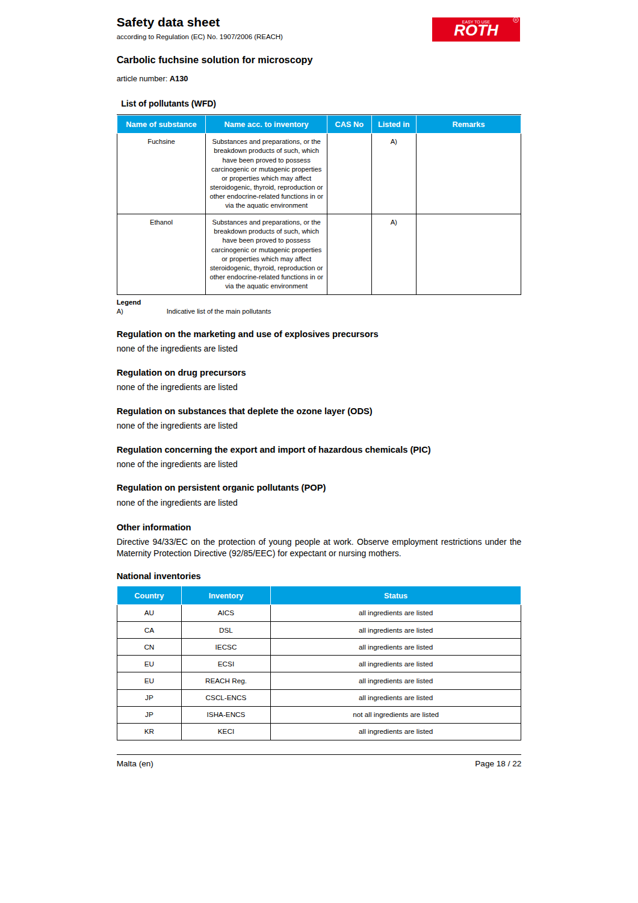Safety data sheet
according to Regulation (EC) No. 1907/2006 (REACH)
Carbolic fuchsine solution for microscopy
article number: A130
ROTH EASY TO USE R
List of pollutants (WFD)
| Name of substance | Name acc. to inventory | CAS No | Listed in | Remarks |
| --- | --- | --- | --- | --- |
| Fuchsine | Substances and preparations, or the breakdown products of such, which have been proved to possess carcinogenic or mutagenic properties or properties which may affect steroidogenic, thyroid, reproduction or other endocrine-related functions in or via the aquatic environment | | A) | |
| Ethanol | Substances and preparations, or the breakdown products of such, which have been proved to possess carcinogenic or mutagenic properties or properties which may affect steroidogenic, thyroid, reproduction or other endocrine-related functions in or via the aquatic environment | | A) | |
Legend
A) Indicative list of the main pollutants
Regulation on the marketing and use of explosives precursors
none of the ingredients are listed
Regulation on drug precursors
none of the ingredients are listed
Regulation on substances that deplete the ozone layer (ODS)
none of the ingredients are listed
Regulation concerning the export and import of hazardous chemicals (PIC)
none of the ingredients are listed
Regulation on persistent organic pollutants (POP)
none of the ingredients are listed
Other information
Directive 94/33/EC on the protection of young people at work. Observe employment restrictions under the Maternity Protection Directive (92/85/EEC) for expectant or nursing mothers.
National inventories
| Country | Inventory | Status |
| --- | --- | --- |
| AU | AICS | all ingredients are listed |
| CA | DSL | all ingredients are listed |
| CN | IECSC | all ingredients are listed |
| EU | ECSI | all ingredients are listed |
| EU | REACH Reg. | all ingredients are listed |
| JP | CSCL-ENCS | all ingredients are listed |
| JP | ISHA-ENCS | not all ingredients are listed |
| KR | KECI | all ingredients are listed |
Malta (en)
Page 18 / 22